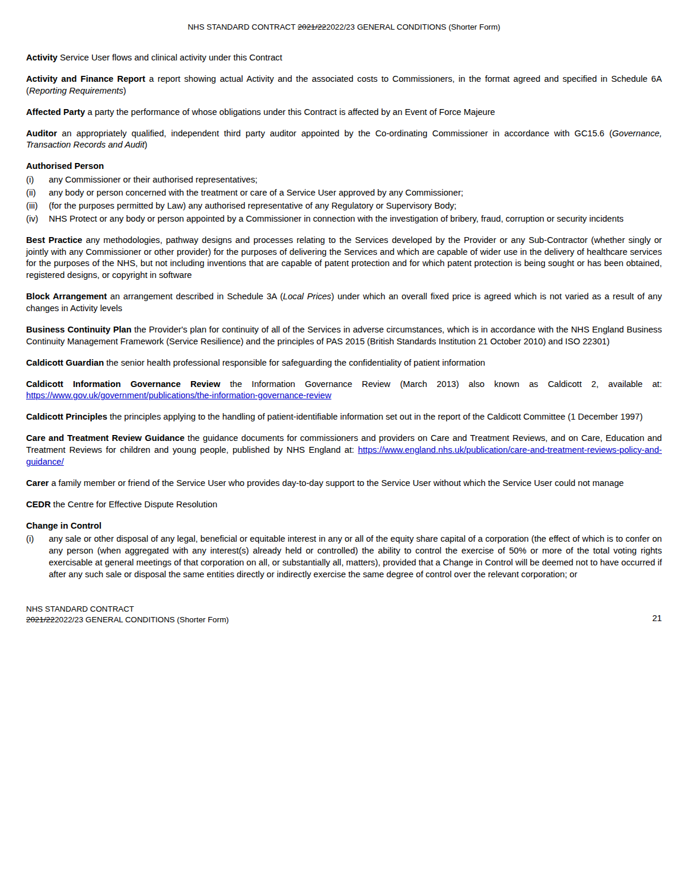NHS STANDARD CONTRACT 2021/222022/23 GENERAL CONDITIONS (Shorter Form)
Activity
Service User flows and clinical activity under this Contract
Activity and Finance Report
a report showing actual Activity and the associated costs to Commissioners, in the format agreed and specified in Schedule 6A (Reporting Requirements)
Affected Party
a party the performance of whose obligations under this Contract is affected by an Event of Force Majeure
Auditor
an appropriately qualified, independent third party auditor appointed by the Co-ordinating Commissioner in accordance with GC15.6 (Governance, Transaction Records and Audit)
Authorised Person
(i) any Commissioner or their authorised representatives;
(ii) any body or person concerned with the treatment or care of a Service User approved by any Commissioner;
(iii)(for the purposes permitted by Law) any authorised representative of any Regulatory or Supervisory Body;
(iv) NHS Protect or any body or person appointed by a Commissioner in connection with the investigation of bribery, fraud, corruption or security incidents
Best Practice
any methodologies, pathway designs and processes relating to the Services developed by the Provider or any Sub-Contractor (whether singly or jointly with any Commissioner or other provider) for the purposes of delivering the Services and which are capable of wider use in the delivery of healthcare services for the purposes of the NHS, but not including inventions that are capable of patent protection and for which patent protection is being sought or has been obtained, registered designs, or copyright in software
Block Arrangement
an arrangement described in Schedule 3A (Local Prices) under which an overall fixed price is agreed which is not varied as a result of any changes in Activity levels
Business Continuity Plan
the Provider's plan for continuity of all of the Services in adverse circumstances, which is in accordance with the NHS England Business Continuity Management Framework (Service Resilience) and the principles of PAS 2015 (British Standards Institution 21 October 2010) and ISO 22301)
Caldicott Guardian
the senior health professional responsible for safeguarding the confidentiality of patient information
Caldicott Information Governance Review
the Information Governance Review (March 2013) also known as Caldicott 2, available at: https://www.gov.uk/government/publications/the-information-governance-review
Caldicott Principles
the principles applying to the handling of patient-identifiable information set out in the report of the Caldicott Committee (1 December 1997)
Care and Treatment Review Guidance
the guidance documents for commissioners and providers on Care and Treatment Reviews, and on Care, Education and Treatment Reviews for children and young people, published by NHS England at: https://www.england.nhs.uk/publication/care-and-treatment-reviews-policy-and-guidance/
Carer
a family member or friend of the Service User who provides day-to-day support to the Service User without which the Service User could not manage
CEDR
the Centre for Effective Dispute Resolution
Change in Control
(i) any sale or other disposal of any legal, beneficial or equitable interest in any or all of the equity share capital of a corporation (the effect of which is to confer on any person (when aggregated with any interest(s) already held or controlled) the ability to control the exercise of 50% or more of the total voting rights exercisable at general meetings of that corporation on all, or substantially all, matters), provided that a Change in Control will be deemed not to have occurred if after any such sale or disposal the same entities directly or indirectly exercise the same degree of control over the relevant corporation; or
NHS STANDARD CONTRACT
2021/222022/23 GENERAL CONDITIONS (Shorter Form)
21